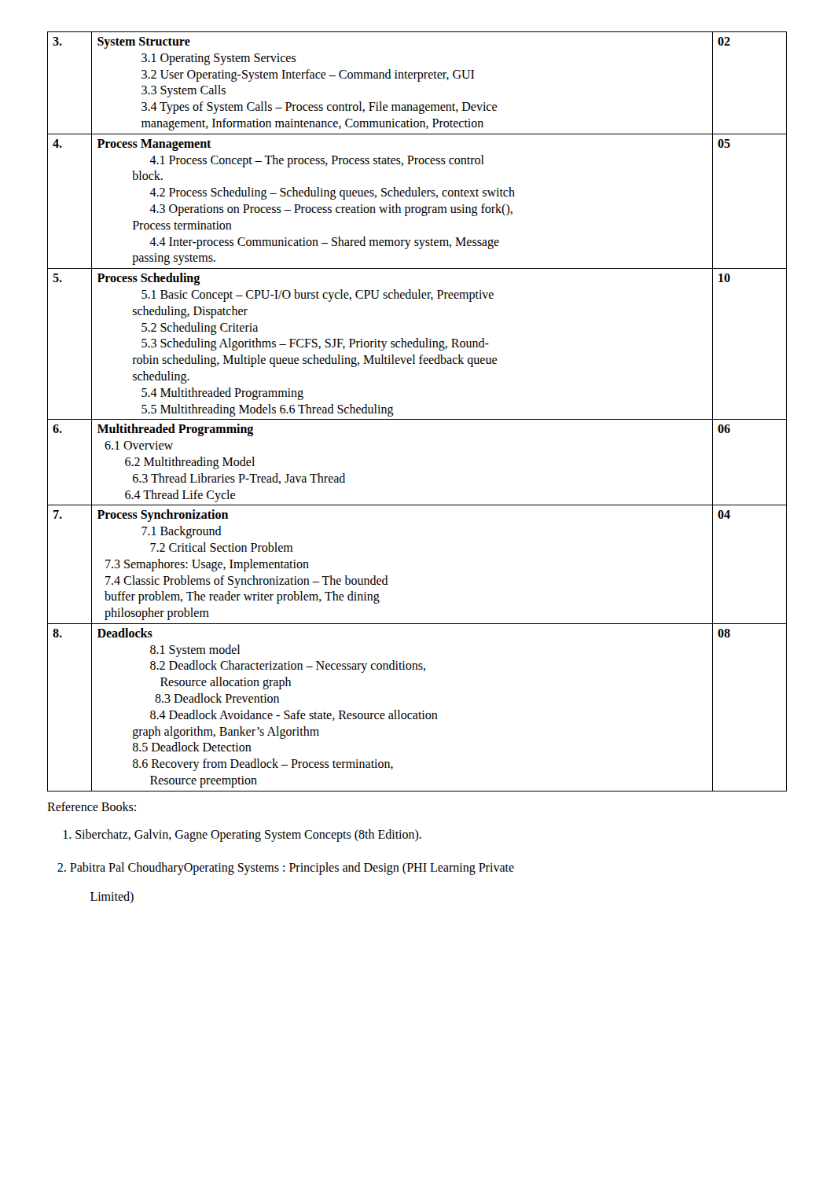| 3. | System Structure 3.1 Operating System Services 3.2 User Operating-System Interface – Command interpreter, GUI 3.3 System Calls 3.4 Types of System Calls – Process control, File management, Device management, Information maintenance, Communication, Protection | 02 |
| 4. | Process Management 4.1 Process Concept – The process, Process states, Process control block. 4.2 Process Scheduling – Scheduling queues, Schedulers, context switch 4.3 Operations on Process – Process creation with program using fork(), Process termination 4.4 Inter-process Communication – Shared memory system, Message passing systems. | 05 |
| 5. | Process Scheduling 5.1 Basic Concept – CPU-I/O burst cycle, CPU scheduler, Preemptive scheduling, Dispatcher 5.2 Scheduling Criteria 5.3 Scheduling Algorithms – FCFS, SJF, Priority scheduling, Round- robin scheduling, Multiple queue scheduling, Multilevel feedback queue scheduling. 5.4 Multithreaded Programming 5.5 Multithreading Models 6.6 Thread Scheduling | 10 |
| 6. | Multithreaded Programming 6.1 Overview 6.2 Multithreading Model 6.3 Thread Libraries P-Tread, Java Thread 6.4 Thread Life Cycle | 06 |
| 7. | Process Synchronization 7.1 Background 7.2 Critical Section Problem 7.3 Semaphores: Usage, Implementation 7.4 Classic Problems of Synchronization – The bounded buffer problem, The reader writer problem, The dining philosopher problem | 04 |
| 8. | Deadlocks 8.1 System model 8.2 Deadlock Characterization – Necessary conditions, Resource allocation graph 8.3 Deadlock Prevention 8.4 Deadlock Avoidance - Safe state, Resource allocation graph algorithm, Banker’s Algorithm 8.5 Deadlock Detection 8.6 Recovery from Deadlock – Process termination, Resource preemption | 08 |
Reference Books:
Siberchatz, Galvin, Gagne Operating System Concepts (8th Edition).
2. Pabitra Pal ChoudharyOperating Systems : Principles and Design (PHI Learning Private
Limited)